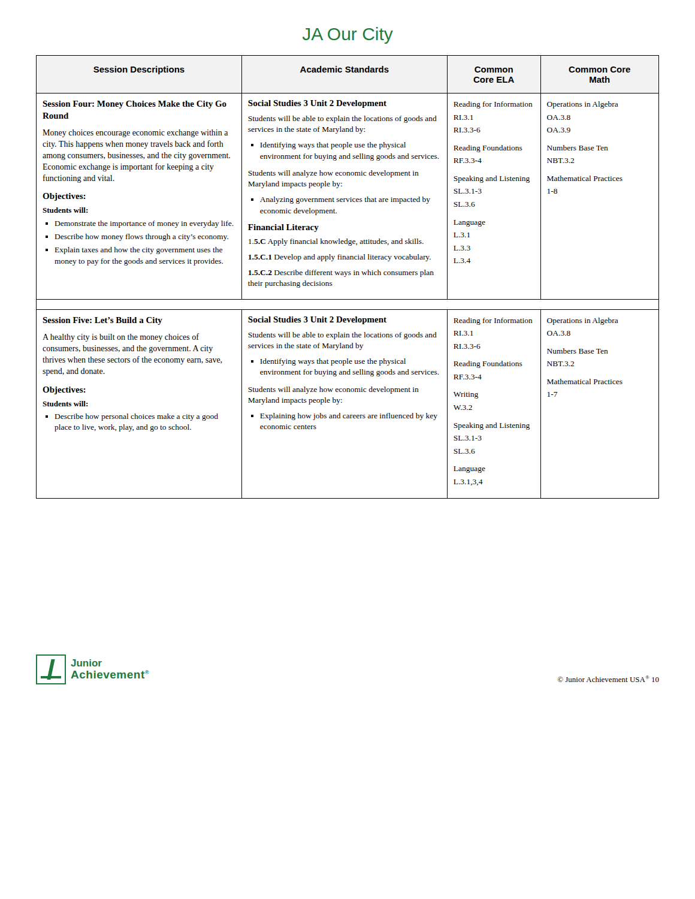JA Our City
| Session Descriptions | Academic Standards | Common Core ELA | Common Core Math |
| --- | --- | --- | --- |
| Session Four: Money Choices Make the City Go Round Money choices encourage economic exchange within a city. This happens when money travels back and forth among consumers, businesses, and the city government. Economic exchange is important for keeping a city functioning and vital. Objectives: Students will: Demonstrate the importance of money in everyday life. Describe how money flows through a city’s economy. Explain taxes and how the city government uses the money to pay for the goods and services it provides. | Social Studies 3 Unit 2 Development Students will be able to explain the locations of goods and services in the state of Maryland by: Identifying ways that people use the physical environment for buying and selling goods and services. Students will analyze how economic development in Maryland impacts people by: Analyzing government services that are impacted by economic development. Financial Literacy 1. 5.C Apply financial knowledge, attitudes, and skills. 1.5.C.1 Develop and apply financial literacy vocabulary. 1.5.C.2 Describe different ways in which consumers plan their purchasing decisions | Reading for Information RI.3.1 RI.3.3-6 Reading Foundations RF.3.3-4 Speaking and Listening SL.3.1-3 SL.3.6 Language L.3.1 L.3.3 L.3.4 | Operations in Algebra OA.3.8 OA.3.9 Numbers Base Ten NBT.3.2 Mathematical Practices 1-8 |
| Session Five: Let’s Build a City A healthy city is built on the money choices of consumers, businesses, and the government. A city thrives when these sectors of the economy earn, save, spend, and donate. Objectives: Students will: Describe how personal choices make a city a good place to live, work, play, and go to school. | Social Studies 3 Unit 2 Development Students will be able to explain the locations of goods and services in the state of Maryland by Identifying ways that people use the physical environment for buying and selling goods and services. Students will analyze how economic development in Maryland impacts people by: Explaining how jobs and careers are influenced by key economic centers | Reading for Information RI.3.1 RI.3.3-6 Reading Foundations RF.3.3-4 Writing W.3.2 Speaking and Listening SL.3.1-3 SL.3.6 Language L.3.1,3,4 | Operations in Algebra OA.3.8 Numbers Base Ten NBT.3.2 Mathematical Practices 1-7 |
Junior
Achievement®
© Junior Achievement USA® 10